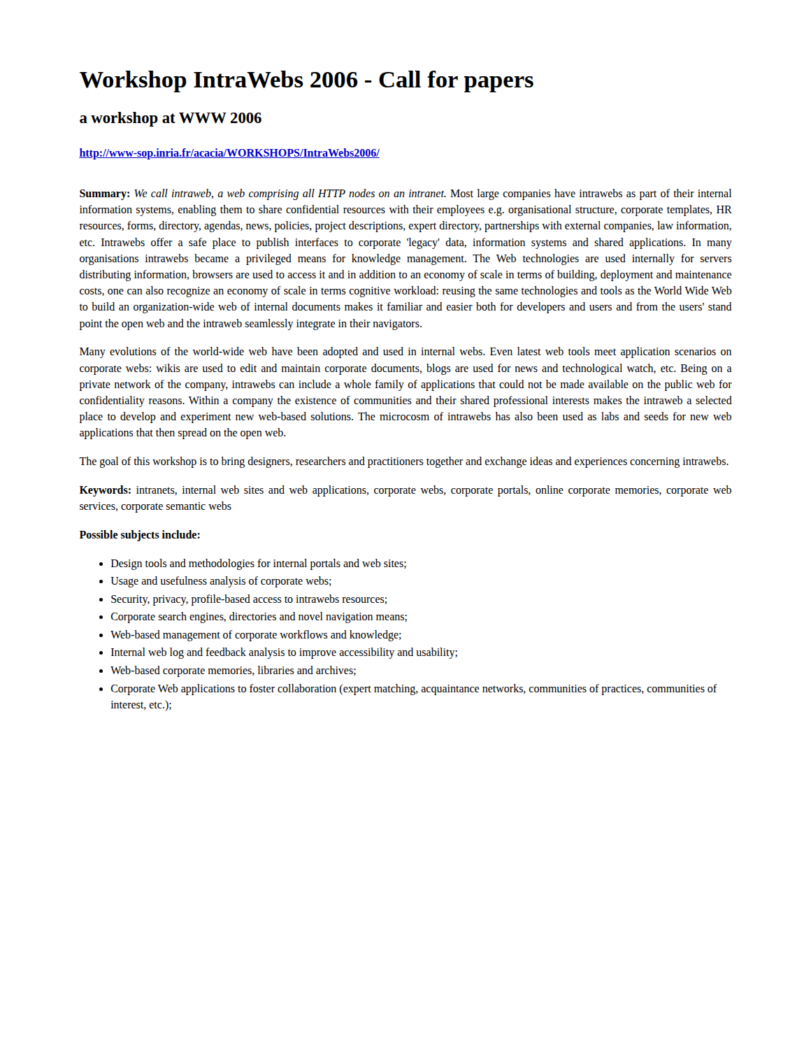Workshop IntraWebs 2006 - Call for papers
a workshop at WWW 2006
http://www-sop.inria.fr/acacia/WORKSHOPS/IntraWebs2006/
Summary: We call intraweb, a web comprising all HTTP nodes on an intranet. Most large companies have intrawebs as part of their internal information systems, enabling them to share confidential resources with their employees e.g. organisational structure, corporate templates, HR resources, forms, directory, agendas, news, policies, project descriptions, expert directory, partnerships with external companies, law information, etc. Intrawebs offer a safe place to publish interfaces to corporate 'legacy' data, information systems and shared applications. In many organisations intrawebs became a privileged means for knowledge management. The Web technologies are used internally for servers distributing information, browsers are used to access it and in addition to an economy of scale in terms of building, deployment and maintenance costs, one can also recognize an economy of scale in terms cognitive workload: reusing the same technologies and tools as the World Wide Web to build an organization-wide web of internal documents makes it familiar and easier both for developers and users and from the users' stand point the open web and the intraweb seamlessly integrate in their navigators.
Many evolutions of the world-wide web have been adopted and used in internal webs. Even latest web tools meet application scenarios on corporate webs: wikis are used to edit and maintain corporate documents, blogs are used for news and technological watch, etc. Being on a private network of the company, intrawebs can include a whole family of applications that could not be made available on the public web for confidentiality reasons. Within a company the existence of communities and their shared professional interests makes the intraweb a selected place to develop and experiment new web-based solutions. The microcosm of intrawebs has also been used as labs and seeds for new web applications that then spread on the open web.
The goal of this workshop is to bring designers, researchers and practitioners together and exchange ideas and experiences concerning intrawebs.
Keywords: intranets, internal web sites and web applications, corporate webs, corporate portals, online corporate memories, corporate web services, corporate semantic webs
Possible subjects include:
Design tools and methodologies for internal portals and web sites;
Usage and usefulness analysis of corporate webs;
Security, privacy, profile-based access to intrawebs resources;
Corporate search engines, directories and novel navigation means;
Web-based management of corporate workflows and knowledge;
Internal web log and feedback analysis to improve accessibility and usability;
Web-based corporate memories, libraries and archives;
Corporate Web applications to foster collaboration (expert matching, acquaintance networks, communities of practices, communities of interest, etc.);